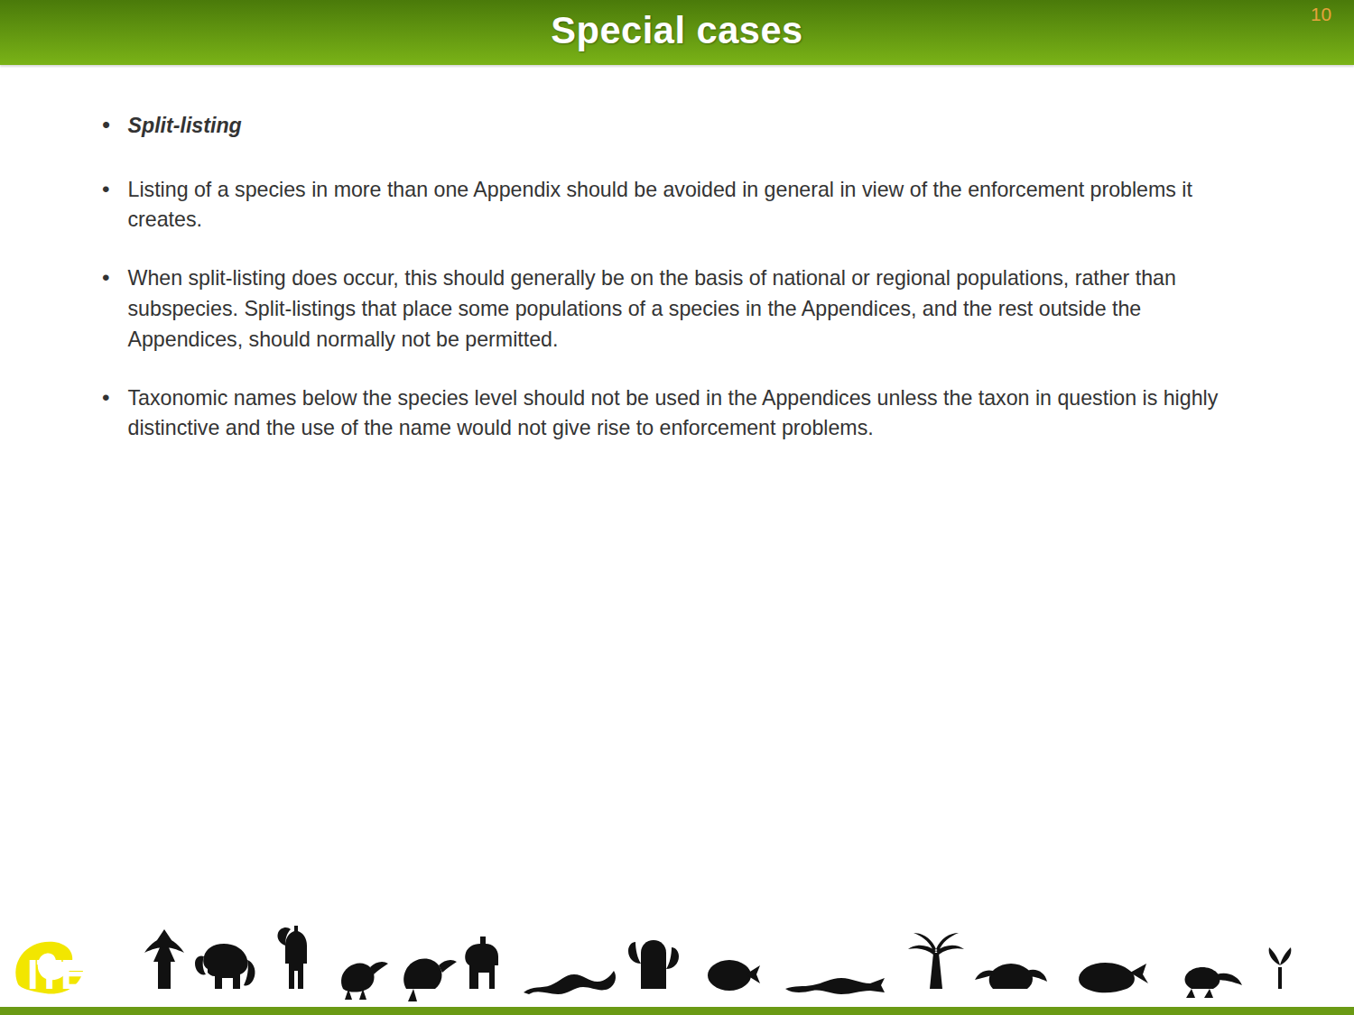10
Special cases
Split-listing
Listing of a species in more than one Appendix should be avoided in general in view of the enforcement problems it creates.
When split-listing does occur, this should generally be on the basis of national or regional populations, rather than subspecies. Split-listings that place some populations of a species in the Appendices, and the rest outside the Appendices, should normally not be permitted.
Taxonomic names below the species level should not be used in the Appendices unless the taxon in question is highly distinctive and the use of the name would not give rise to enforcement problems.
ITES ®